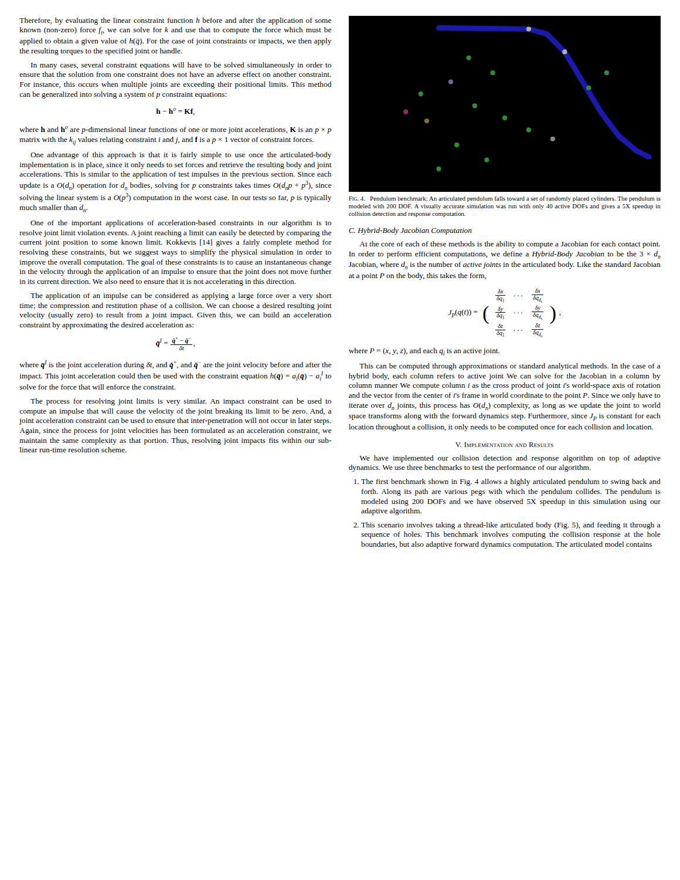Therefore, by evaluating the linear constraint function h before and after the application of some known (non-zero) force ft, we can solve for k and use that to compute the force which must be applied to obtain a given value of h(q̈). For the case of joint constraints or impacts, we then apply the resulting torques to the specified joint or handle.
In many cases, several constraint equations will have to be solved simultaneously in order to ensure that the solution from one constraint does not have an adverse effect on another constraint. For instance, this occurs when multiple joints are exceeding their positional limits. This method can be generalized into solving a system of p constraint equations:
h − ho = Kf,
where h and ho are p-dimensional linear functions of one or more joint accelerations, K is an p × p matrix with the kij values relating constraint i and j, and f is a p × 1 vector of constraint forces.
One advantage of this approach is that it is fairly simple to use once the articulated-body implementation is in place, since it only needs to set forces and retrieve the resulting body and joint accelerations. This is similar to the application of test impulses in the previous section. Since each update is a O(dn) operation for dn bodies, solving for p constraints takes times O(dnp + p3), since solving the linear system is a O(p3) computation in the worst case. In our tests so far, p is typically much smaller than dn.
One of the important applications of acceleration-based constraints in our algorithm is to resolve joint limit violation events. A joint reaching a limit can easily be detected by comparing the current joint position to some known limit. Kokkevis [14] gives a fairly complete method for resolving these constraints, but we suggest ways to simplify the physical simulation in order to improve the overall computation. The goal of these constraints is to cause an instantaneous change in the velocity through the application of an impulse to ensure that the joint does not move further in its current direction. We also need to ensure that it is not accelerating in this direction.
The application of an impulse can be considered as applying a large force over a very short time; the compression and restitution phase of a collision. We can choose a desired resulting joint velocity (usually zero) to result from a joint impact. Given this, we can build an acceleration constraint by approximating the desired acceleration as:
q̈I = q̇+ − q̇−δt,
where q̈I is the joint acceleration during δt, and q̇+, and q̇− are the joint velocity before and after the impact. This joint acceleration could then be used with the constraint equation h(q̈) = ai(q̈) − aiI to solve for the force that will enforce the constraint.
The process for resolving joint limits is very similar. An impact constraint can be used to compute an impulse that will cause the velocity of the joint breaking its limit to be zero. And, a joint acceleration constraint can be used to ensure that inter-penetration will not occur in later steps. Again, since the process for joint velocities has been formulated as an acceleration constraint, we maintain the same complexity as that portion. Thus, resolving joint impacts fits within our sub-linear run-time resolution scheme.
Fig. 4. Pendulum benchmark: An articulated pendulum falls toward a set of randomly placed cylinders. The pendulum is modeled with 200 DOF. A visually accurate simulation was run with only 40 active DOFs and gives a 5X speedup in collision detection and response computation.
C. Hybrid-Body Jacobian Computation
At the core of each of these methods is the ability to compute a Jacobian for each contact point. In order to perform efficient computations, we define a Hybrid-Body Jacobian to be the 3 × dn Jacobian, where dn is the number of active joints in the articulated body. Like the standard Jacobian at a point P on the body, this takes the form,
JP(q(t)) = (
| δx δq 1 | ··· | δx δq d n |
| δy δq 1 | ··· | δy δq d n |
| δz δq 1 | ··· | δz δq d n |
) ,
where P = (x, y, z), and each qi is an active joint.
This can be computed through approximations or standard analytical methods. In the case of a hybrid body, each column refers to active joint We can solve for the Jacobian in a column by column manner We compute column i as the cross product of joint i's world-space axis of rotation and the vector from the center of i's frame in world coordinate to the point P. Since we only have to iterate over dn joints, this process has O(dn) complexity, as long as we update the joint to world space transforms along with the forward dynamics step. Furthermore, since JP is constant for each location throughout a collision, it only needs to be computed once for each collision and location.
V. Implementation and Results
We have implemented our collision detection and response algorithm on top of adaptive dynamics. We use three benchmarks to test the performance of our algorithm.
The first benchmark shown in Fig. 4 allows a highly articulated pendulum to swing back and forth. Along its path are various pegs with which the pendulum collides. The pendulum is modeled using 200 DOFs and we have observed 5X speedup in this simulation using our adaptive algorithm.
This scenario involves taking a thread-like articulated body (Fig. 5), and feeding it through a sequence of holes. This benchmark involves computing the collision response at the hole boundaries, but also adaptive forward dynamics computation. The articulated model contains